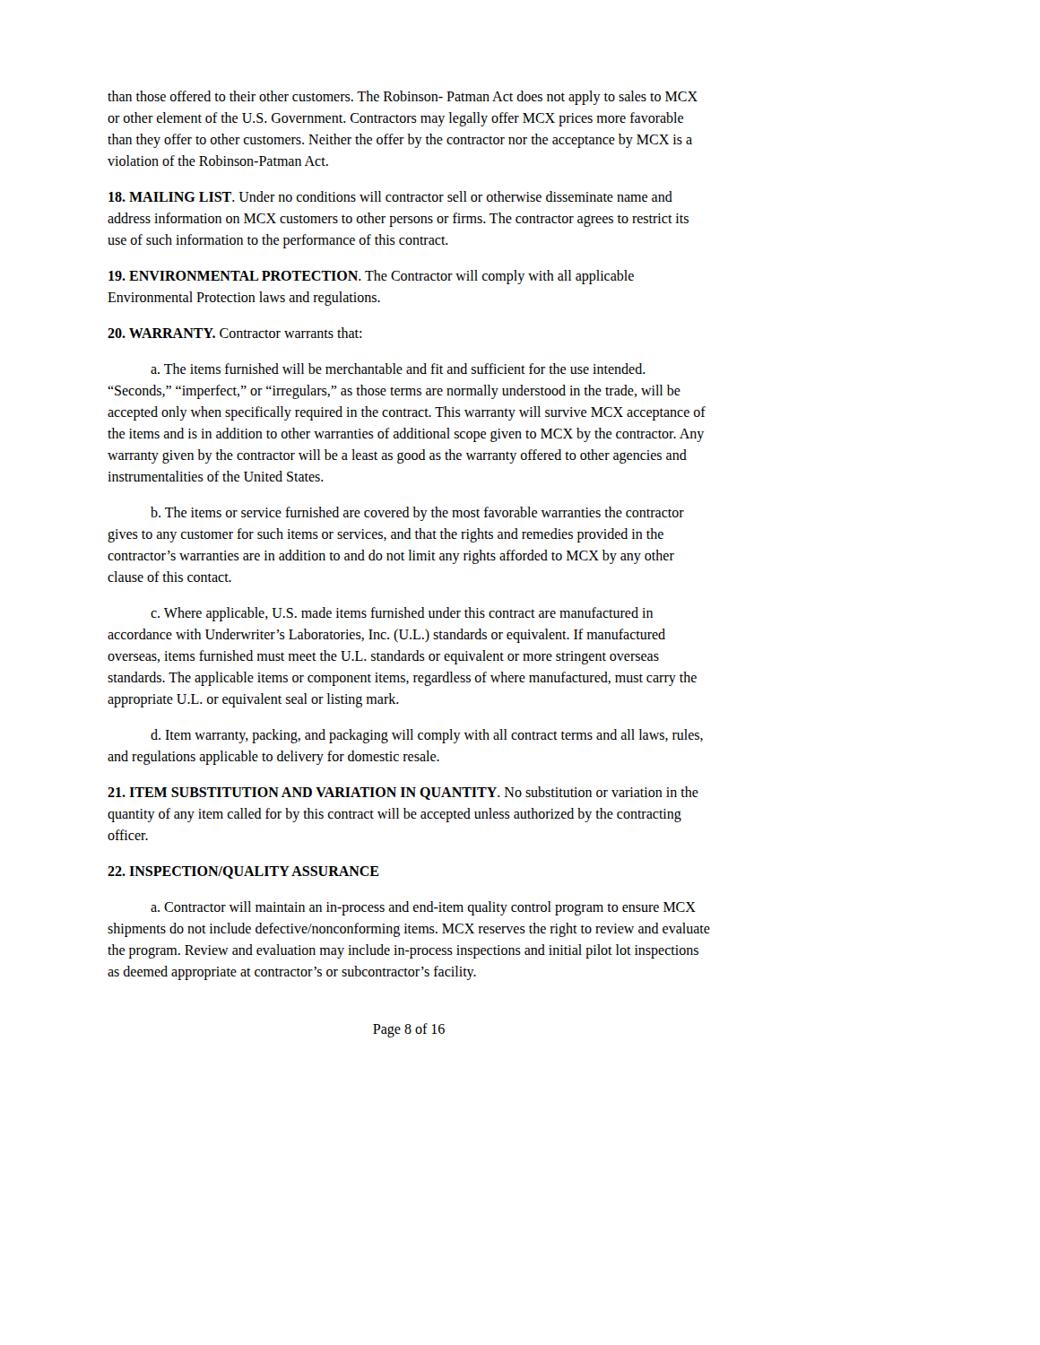than those offered to their other customers. The Robinson- Patman Act does not apply to sales to MCX or other element of the U.S. Government. Contractors may legally offer MCX prices more favorable than they offer to other customers. Neither the offer by the contractor nor the acceptance by MCX is a violation of the Robinson-Patman Act.
18. MAILING LIST. Under no conditions will contractor sell or otherwise disseminate name and address information on MCX customers to other persons or firms. The contractor agrees to restrict its use of such information to the performance of this contract.
19. ENVIRONMENTAL PROTECTION. The Contractor will comply with all applicable Environmental Protection laws and regulations.
20. WARRANTY. Contractor warrants that:
a. The items furnished will be merchantable and fit and sufficient for the use intended. “Seconds,” “imperfect,” or “irregulars,” as those terms are normally understood in the trade, will be accepted only when specifically required in the contract. This warranty will survive MCX acceptance of the items and is in addition to other warranties of additional scope given to MCX by the contractor. Any warranty given by the contractor will be a least as good as the warranty offered to other agencies and instrumentalities of the United States.
b. The items or service furnished are covered by the most favorable warranties the contractor gives to any customer for such items or services, and that the rights and remedies provided in the contractor’s warranties are in addition to and do not limit any rights afforded to MCX by any other clause of this contact.
c. Where applicable, U.S. made items furnished under this contract are manufactured in accordance with Underwriter’s Laboratories, Inc. (U.L.) standards or equivalent. If manufactured overseas, items furnished must meet the U.L. standards or equivalent or more stringent overseas standards. The applicable items or component items, regardless of where manufactured, must carry the appropriate U.L. or equivalent seal or listing mark.
d. Item warranty, packing, and packaging will comply with all contract terms and all laws, rules, and regulations applicable to delivery for domestic resale.
21. ITEM SUBSTITUTION AND VARIATION IN QUANTITY. No substitution or variation in the quantity of any item called for by this contract will be accepted unless authorized by the contracting officer.
22. INSPECTION/QUALITY ASSURANCE
a. Contractor will maintain an in-process and end-item quality control program to ensure MCX shipments do not include defective/nonconforming items. MCX reserves the right to review and evaluate the program. Review and evaluation may include in-process inspections and initial pilot lot inspections as deemed appropriate at contractor’s or subcontractor’s facility.
Page 8 of 16